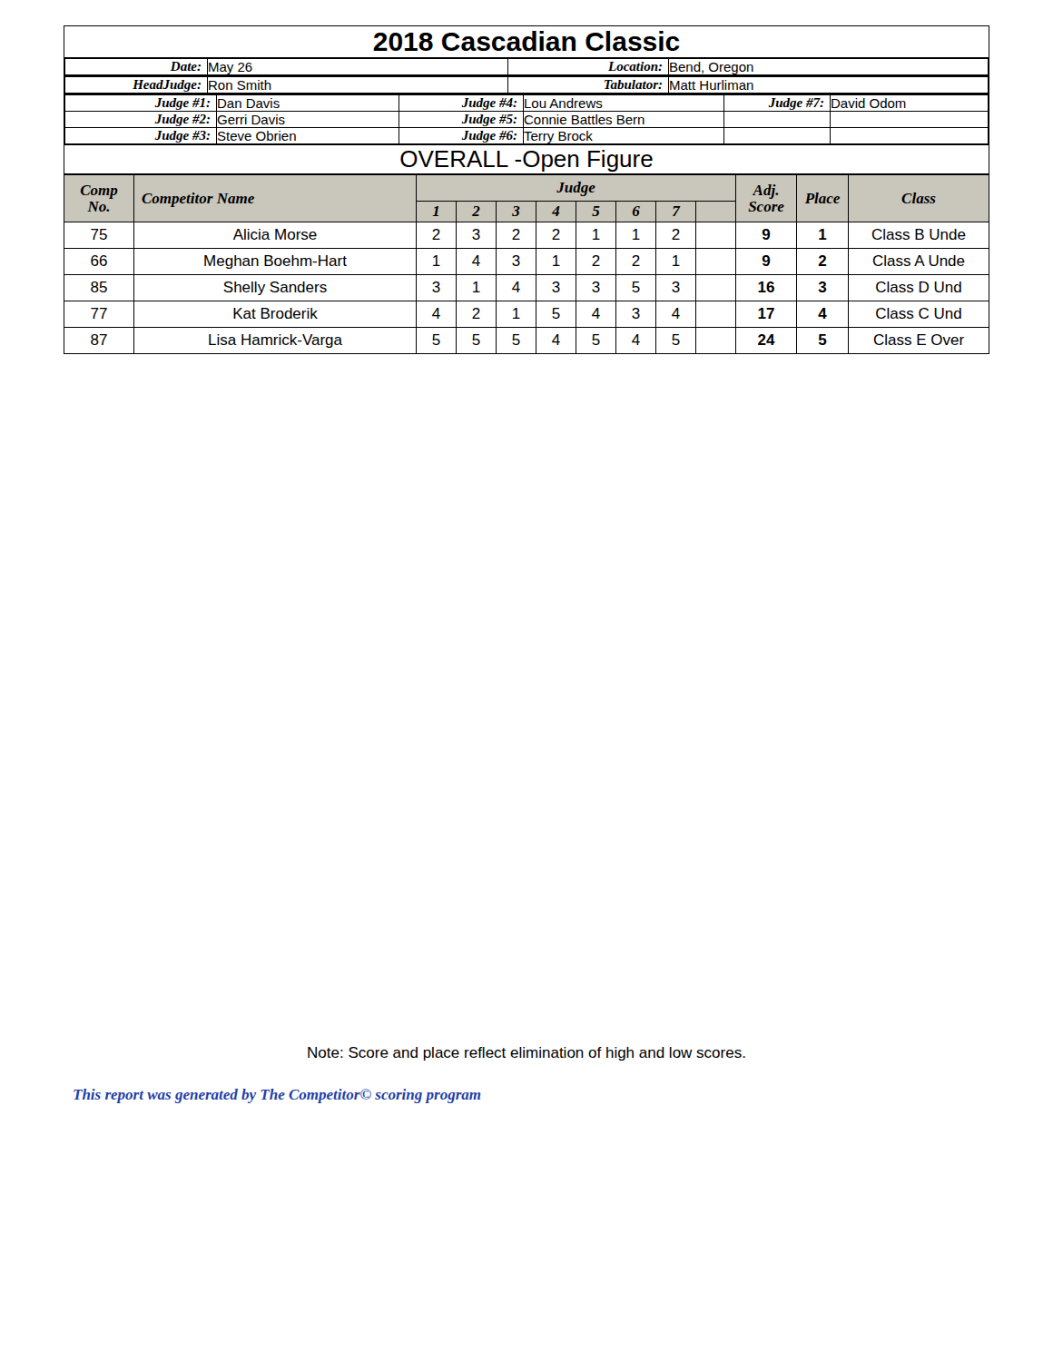| 2018 Cascadian Classic |
| / Date: / May 26 / Location: / Bend, Oregon / |
| / HeadJudge: / Ron Smith / Tabulator: / Matt Hurliman / |
| / Judge #1: / Dan Davis / Judge #4: / Lou Andrews / Judge #7: / David Odom / / Judge #2: / Gerri Davis / Judge #5: / Connie Battles Bern / / / / Judge #3: / Steve Obrien / Judge #6: / Terry Brock / / / |
| OVERALL -Open Figure |
| Comp No. | Competitor Name | Judge | Adj. Score | Place | Class |
| --- | --- | --- | --- | --- | --- |
| 1 | 2 | 3 | 4 | 5 | 6 | 7 | |
| 75 | Alicia Morse | 2 | 3 | 2 | 2 | 1 | 1 | 2 | | 9 | 1 | Class B Unde |
| 66 | Meghan Boehm-Hart | 1 | 4 | 3 | 1 | 2 | 2 | 1 | | 9 | 2 | Class A Unde |
| 85 | Shelly Sanders | 3 | 1 | 4 | 3 | 3 | 5 | 3 | | 16 | 3 | Class D Und |
| 77 | Kat Broderik | 4 | 2 | 1 | 5 | 4 | 3 | 4 | | 17 | 4 | Class C Und |
| 87 | Lisa Hamrick-Varga | 5 | 5 | 5 | 4 | 5 | 4 | 5 | | 24 | 5 | Class E Over |
Note: Score and place reflect elimination of high and low scores.
This report was generated by The Competitor© scoring program